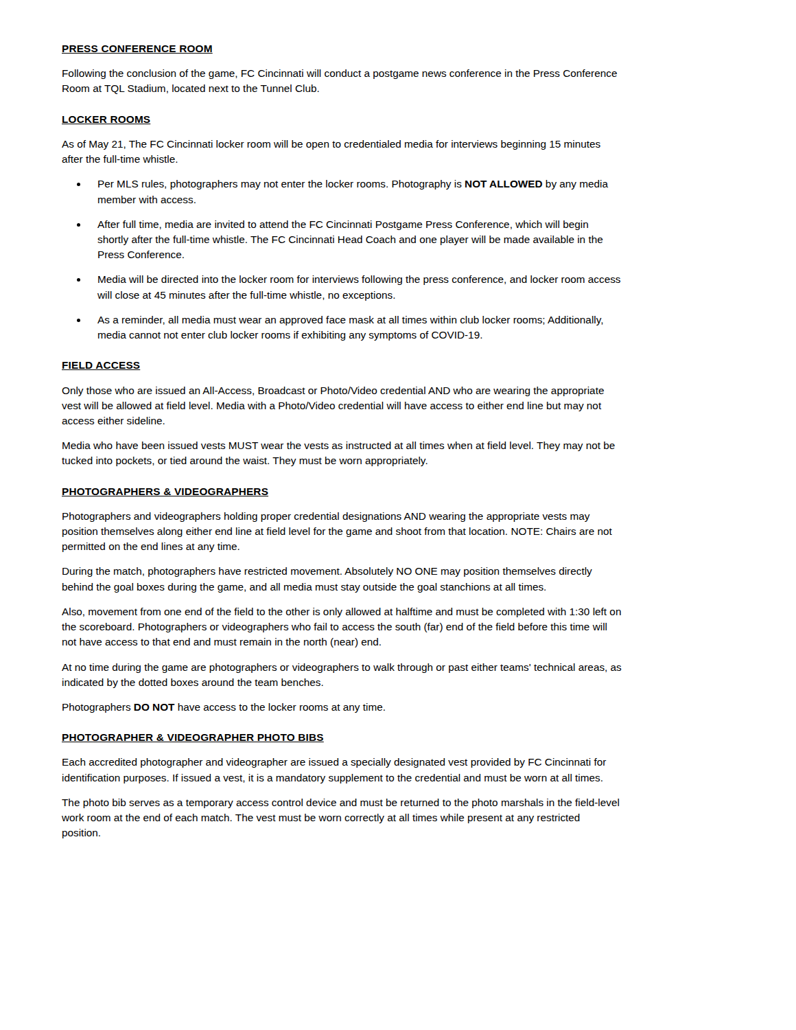PRESS CONFERENCE ROOM
Following the conclusion of the game, FC Cincinnati will conduct a postgame news conference in the Press Conference Room at TQL Stadium, located next to the Tunnel Club.
LOCKER ROOMS
As of May 21, The FC Cincinnati locker room will be open to credentialed media for interviews beginning 15 minutes after the full-time whistle.
Per MLS rules, photographers may not enter the locker rooms. Photography is NOT ALLOWED by any media member with access.
After full time, media are invited to attend the FC Cincinnati Postgame Press Conference, which will begin shortly after the full-time whistle. The FC Cincinnati Head Coach and one player will be made available in the Press Conference.
Media will be directed into the locker room for interviews following the press conference, and locker room access will close at 45 minutes after the full-time whistle, no exceptions.
As a reminder, all media must wear an approved face mask at all times within club locker rooms; Additionally, media cannot not enter club locker rooms if exhibiting any symptoms of COVID-19.
FIELD ACCESS
Only those who are issued an All-Access, Broadcast or Photo/Video credential AND who are wearing the appropriate vest will be allowed at field level. Media with a Photo/Video credential will have access to either end line but may not access either sideline.
Media who have been issued vests MUST wear the vests as instructed at all times when at field level. They may not be tucked into pockets, or tied around the waist. They must be worn appropriately.
PHOTOGRAPHERS & VIDEOGRAPHERS
Photographers and videographers holding proper credential designations AND wearing the appropriate vests may position themselves along either end line at field level for the game and shoot from that location. NOTE: Chairs are not permitted on the end lines at any time.
During the match, photographers have restricted movement. Absolutely NO ONE may position themselves directly behind the goal boxes during the game, and all media must stay outside the goal stanchions at all times.
Also, movement from one end of the field to the other is only allowed at halftime and must be completed with 1:30 left on the scoreboard. Photographers or videographers who fail to access the south (far) end of the field before this time will not have access to that end and must remain in the north (near) end.
At no time during the game are photographers or videographers to walk through or past either teams' technical areas, as indicated by the dotted boxes around the team benches.
Photographers DO NOT have access to the locker rooms at any time.
PHOTOGRAPHER & VIDEOGRAPHER PHOTO BIBS
Each accredited photographer and videographer are issued a specially designated vest provided by FC Cincinnati for identification purposes. If issued a vest, it is a mandatory supplement to the credential and must be worn at all times.
The photo bib serves as a temporary access control device and must be returned to the photo marshals in the field-level work room at the end of each match. The vest must be worn correctly at all times while present at any restricted position.